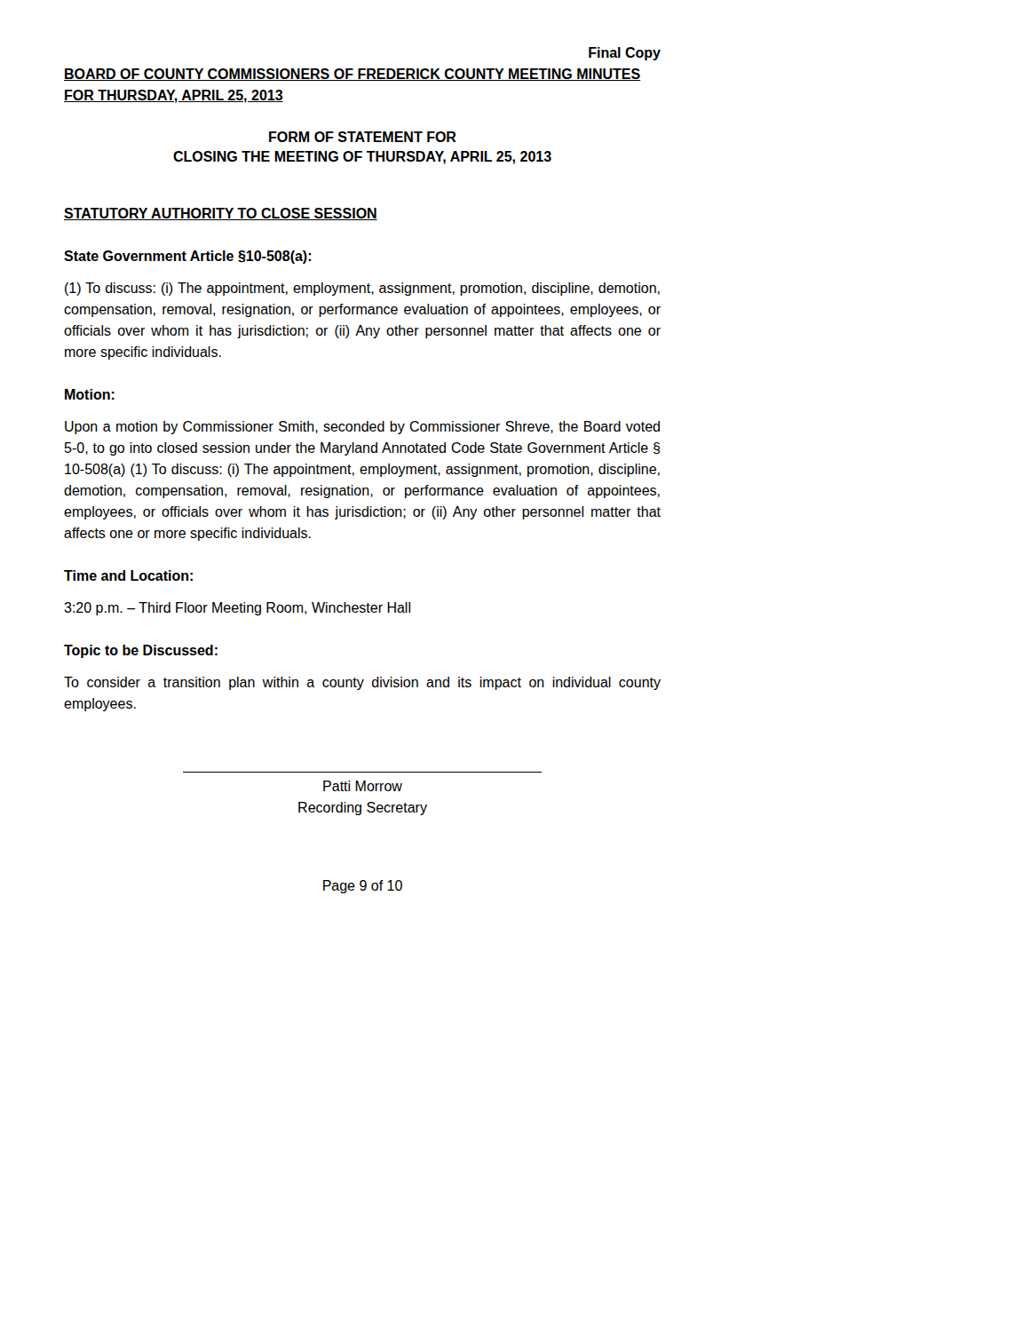Final Copy
BOARD OF COUNTY COMMISSIONERS OF FREDERICK COUNTY MEETING MINUTES FOR THURSDAY, APRIL 25, 2013
FORM OF STATEMENT FOR
CLOSING THE MEETING OF THURSDAY, APRIL 25, 2013
STATUTORY AUTHORITY TO CLOSE SESSION
State Government Article §10-508(a):
(1) To discuss: (i) The appointment, employment, assignment, promotion, discipline, demotion, compensation, removal, resignation, or performance evaluation of appointees, employees, or officials over whom it has jurisdiction; or (ii) Any other personnel matter that affects one or more specific individuals.
Motion:
Upon a motion by Commissioner Smith, seconded by Commissioner Shreve, the Board voted 5-0, to go into closed session under the Maryland Annotated Code State Government Article § 10-508(a) (1) To discuss: (i) The appointment, employment, assignment, promotion, discipline, demotion, compensation, removal, resignation, or performance evaluation of appointees, employees, or officials over whom it has jurisdiction; or (ii) Any other personnel matter that affects one or more specific individuals.
Time and Location:
3:20 p.m. – Third Floor Meeting Room, Winchester Hall
Topic to be Discussed:
To consider a transition plan within a county division and its impact on individual county employees.
Patti Morrow
Recording Secretary
Page 9 of 10